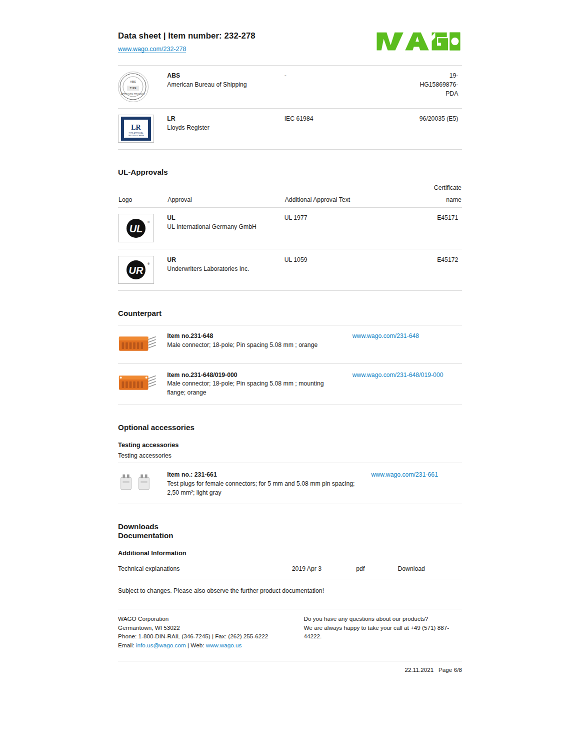Data sheet | Item number: 232-278
www.wago.com/232-278
| ABS TYPE APPROVED PRODUCT | ABS American Bureau of Shipping | - | 19- HG15869876- PDA |
| LR TYPE APPROVAL TESTING SCHEME | LR Lloyds Register | IEC 61984 | 96/20035 (E5) |
UL-Approvals
| | | | Certificate |
| Logo | Approval | Additional Approval Text | name |
| UL ® | UL UL International Germany GmbH | UL 1977 | E45171 |
| UR ® | UR Underwriters Laboratories Inc. | UL 1059 | E45172 |
Counterpart
| | Item no.231-648 Male connector; 18-pole; Pin spacing 5.08 mm ; orange | www.wago.com/231-648 |
| | Item no.231-648/019-000 Male connector; 18-pole; Pin spacing 5.08 mm ; mounting flange; orange | www.wago.com/231-648/019-000 |
Optional accessories
Testing accessories
Testing accessories
| | Item no.: 231-661 Test plugs for female connectors; for 5 mm and 5.08 mm pin spacing; 2,50 mm²; light gray | www.wago.com/231-661 |
Downloads
Documentation
Additional Information
| Technical explanations | 2019 Apr 3 | pdf | Download |
Subject to changes. Please also observe the further product documentation!
WAGO Corporation
Germantown, WI 53022
Phone: 1-800-DIN-RAIL (346-7245) | Fax: (262) 255-6222
Email: info.us@wago.com | Web: www.wago.us
Do you have any questions about our products?
We are always happy to take your call at +49 (571) 887-44222.
22.11.2021 Page 6/8